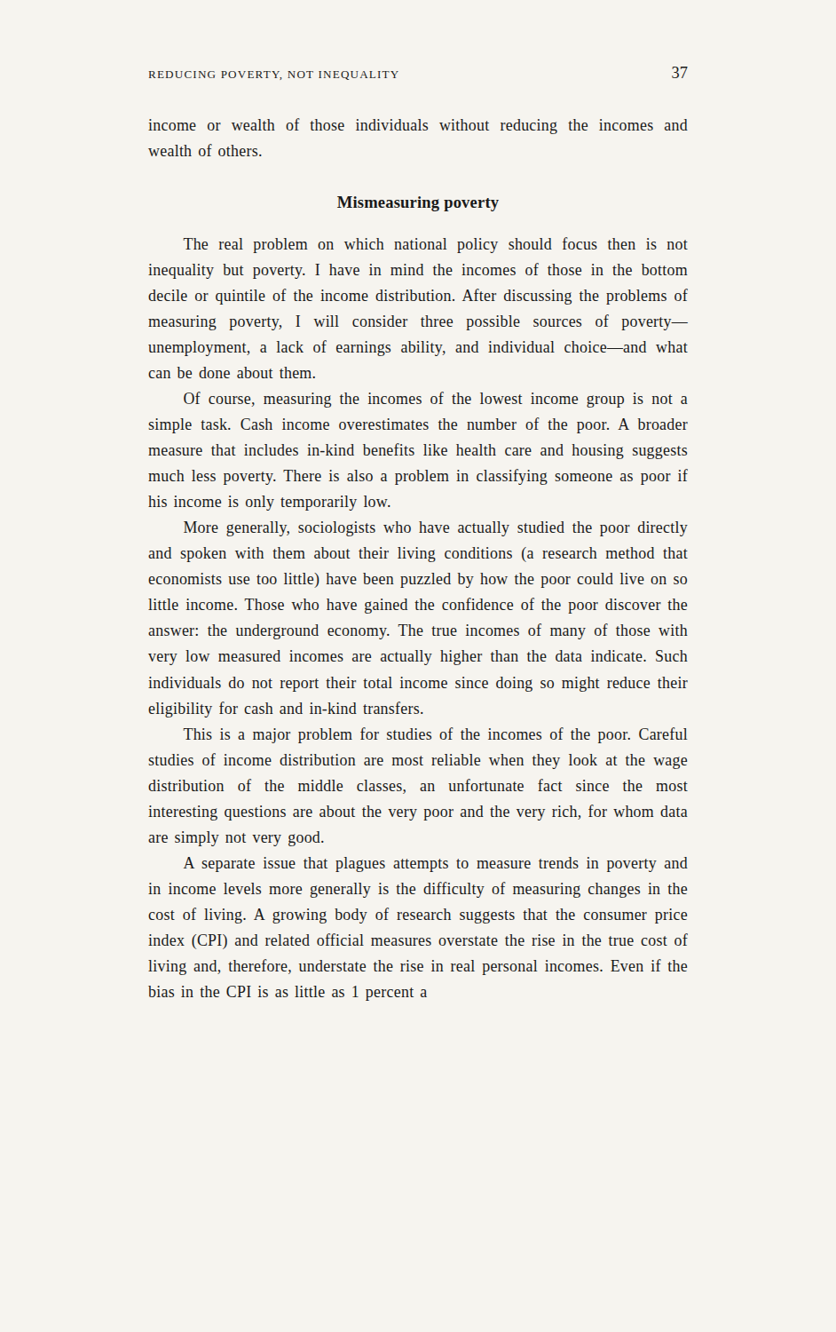Reducing poverty, not inequality 37
income or wealth of those individuals without reducing the incomes and wealth of others.
Mismeasuring poverty
The real problem on which national policy should focus then is not inequality but poverty. I have in mind the incomes of those in the bottom decile or quintile of the income distribution. After discussing the problems of measuring poverty, I will consider three possible sources of poverty—unemployment, a lack of earnings ability, and individual choice—and what can be done about them.
Of course, measuring the incomes of the lowest income group is not a simple task. Cash income overestimates the number of the poor. A broader measure that includes in-kind benefits like health care and housing suggests much less poverty. There is also a problem in classifying someone as poor if his income is only temporarily low.
More generally, sociologists who have actually studied the poor directly and spoken with them about their living conditions (a research method that economists use too little) have been puzzled by how the poor could live on so little income. Those who have gained the confidence of the poor discover the answer: the underground economy. The true incomes of many of those with very low measured incomes are actually higher than the data indicate. Such individuals do not report their total income since doing so might reduce their eligibility for cash and in-kind transfers.
This is a major problem for studies of the incomes of the poor. Careful studies of income distribution are most reliable when they look at the wage distribution of the middle classes, an unfortunate fact since the most interesting questions are about the very poor and the very rich, for whom data are simply not very good.
A separate issue that plagues attempts to measure trends in poverty and in income levels more generally is the difficulty of measuring changes in the cost of living. A growing body of research suggests that the consumer price index (CPI) and related official measures overstate the rise in the true cost of living and, therefore, understate the rise in real personal incomes. Even if the bias in the CPI is as little as 1 percent a